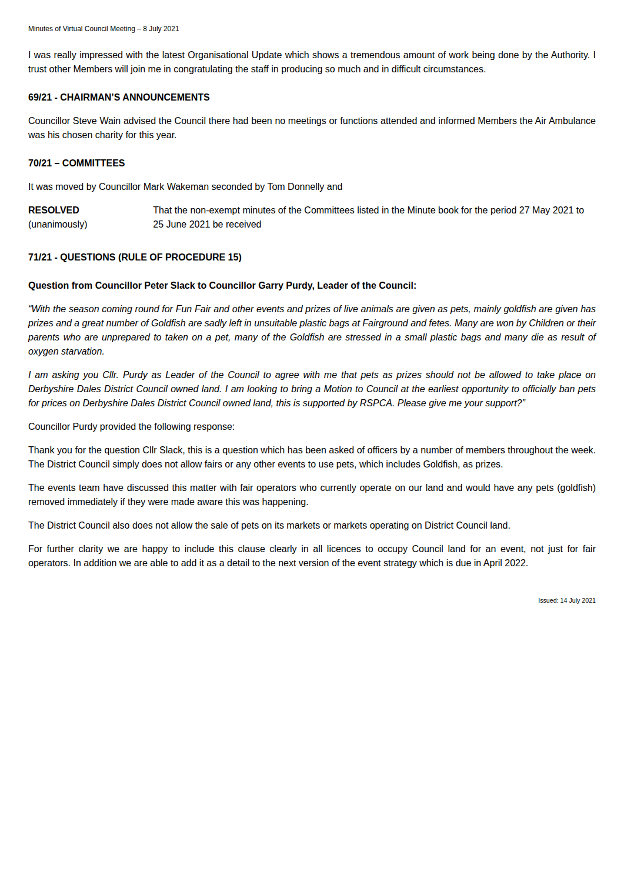Minutes of Virtual Council Meeting – 8 July 2021
I was really impressed with the latest Organisational Update which shows a tremendous amount of work being done by the Authority. I trust other Members will join me in congratulating the staff in producing so much and in difficult circumstances.
69/21 - CHAIRMAN’S ANNOUNCEMENTS
Councillor Steve Wain advised the Council there had been no meetings or functions attended and informed Members the Air Ambulance was his chosen charity for this year.
70/21 – COMMITTEES
It was moved by Councillor Mark Wakeman seconded by Tom Donnelly and
| RESOLVED (unanimously) | That the non-exempt minutes of the Committees listed in the Minute book for the period 27 May 2021 to 25 June 2021 be received |
71/21 - QUESTIONS (RULE OF PROCEDURE 15)
Question from Councillor Peter Slack to Councillor Garry Purdy, Leader of the Council:
“With the season coming round for Fun Fair and other events and prizes of live animals are given as pets, mainly goldfish are given has prizes and a great number of Goldfish are sadly left in unsuitable plastic bags at Fairground and fetes. Many are won by Children or their parents who are unprepared to taken on a pet, many of the Goldfish are stressed in a small plastic bags and many die as result of oxygen starvation.
I am asking you Cllr. Purdy as Leader of the Council to agree with me that pets as prizes should not be allowed to take place on Derbyshire Dales District Council owned land. I am looking to bring a Motion to Council at the earliest opportunity to officially ban pets for prices on Derbyshire Dales District Council owned land, this is supported by RSPCA. Please give me your support?”
Councillor Purdy provided the following response:
Thank you for the question Cllr Slack, this is a question which has been asked of officers by a number of members throughout the week. The District Council simply does not allow fairs or any other events to use pets, which includes Goldfish, as prizes.
The events team have discussed this matter with fair operators who currently operate on our land and would have any pets (goldfish) removed immediately if they were made aware this was happening.
The District Council also does not allow the sale of pets on its markets or markets operating on District Council land.
For further clarity we are happy to include this clause clearly in all licences to occupy Council land for an event, not just for fair operators. In addition we are able to add it as a detail to the next version of the event strategy which is due in April 2022.
Issued: 14 July 2021